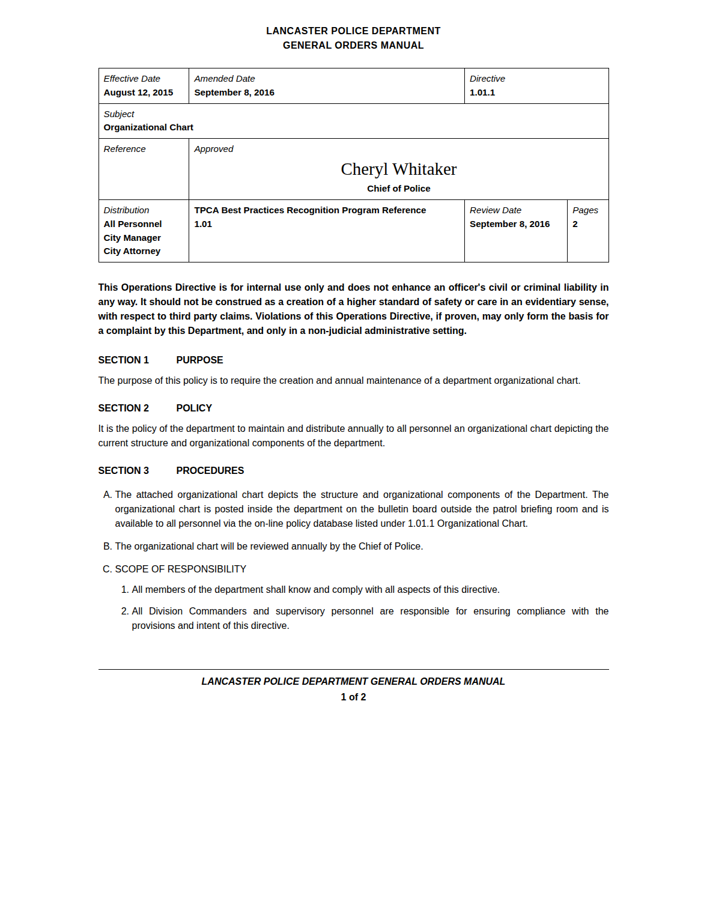LANCASTER POLICE DEPARTMENT
GENERAL ORDERS MANUAL
| Effective Date August 12, 2015 | Amended Date September 8, 2016 | Directive 1.01.1 |
| Subject Organizational Chart |
| Reference | Approved Cheryl Whitaker Chief of Police |
| Distribution All Personnel City Manager City Attorney | TPCA Best Practices Recognition Program Reference 1.01 | Review Date September 8, 2016 | Pages 2 |
This Operations Directive is for internal use only and does not enhance an officer's civil or criminal liability in any way. It should not be construed as a creation of a higher standard of safety or care in an evidentiary sense, with respect to third party claims. Violations of this Operations Directive, if proven, may only form the basis for a complaint by this Department, and only in a non-judicial administrative setting.
SECTION 1 PURPOSE
The purpose of this policy is to require the creation and annual maintenance of a department organizational chart.
SECTION 2 POLICY
It is the policy of the department to maintain and distribute annually to all personnel an organizational chart depicting the current structure and organizational components of the department.
SECTION 3 PROCEDURES
The attached organizational chart depicts the structure and organizational components of the Department. The organizational chart is posted inside the department on the bulletin board outside the patrol briefing room and is available to all personnel via the on-line policy database listed under 1.01.1 Organizational Chart.
The organizational chart will be reviewed annually by the Chief of Police.
SCOPE OF RESPONSIBILITY
All members of the department shall know and comply with all aspects of this directive.
All Division Commanders and supervisory personnel are responsible for ensuring compliance with the provisions and intent of this directive.
LANCASTER POLICE DEPARTMENT GENERAL ORDERS MANUAL
1 of 2